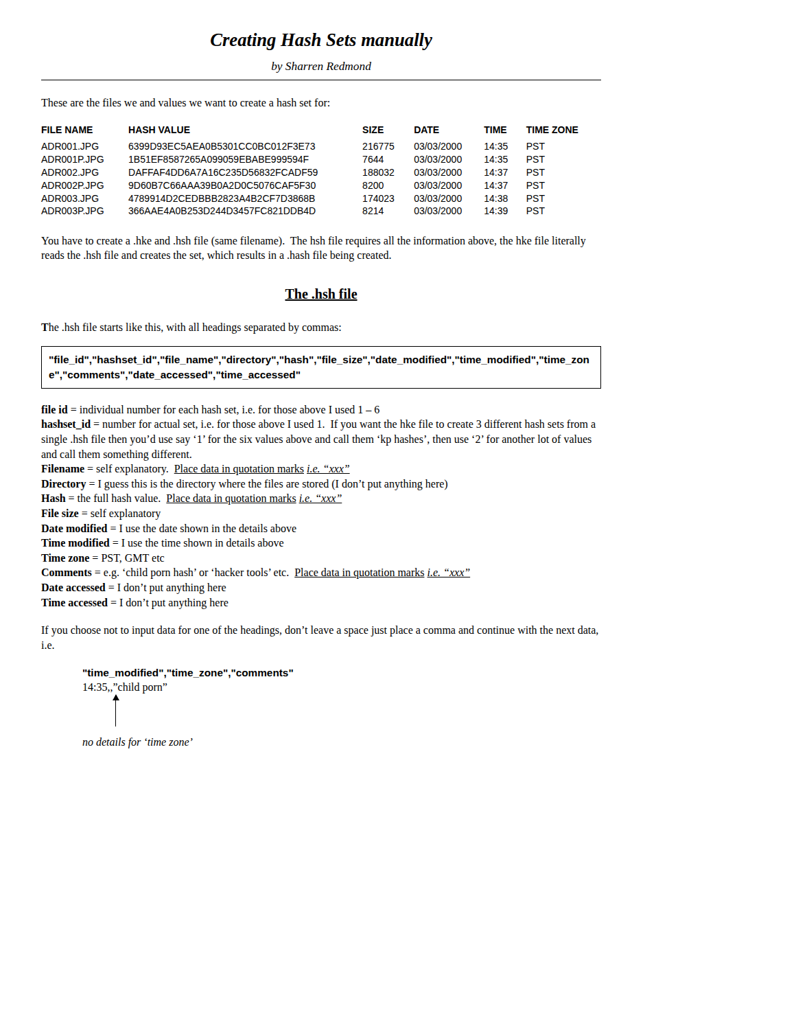Creating Hash Sets manually
by Sharren Redmond
These are the files we and values we want to create a hash set for:
| FILE NAME | HASH VALUE | SIZE | DATE | TIME | TIME ZONE |
| --- | --- | --- | --- | --- | --- |
| ADR001.JPG | 6399D93EC5AEA0B5301CC0BC012F3E73 | 216775 | 03/03/2000 | 14:35 | PST |
| ADR001P.JPG | 1B51EF8587265A099059EBABE999594F | 7644 | 03/03/2000 | 14:35 | PST |
| ADR002.JPG | DAFFAF4DD6A7A16C235D56832FCADF59 | 188032 | 03/03/2000 | 14:37 | PST |
| ADR002P.JPG | 9D60B7C66AAA39B0A2D0C5076CAF5F30 | 8200 | 03/03/2000 | 14:37 | PST |
| ADR003.JPG | 4789914D2CEDBBB2823A4B2CF7D3868B | 174023 | 03/03/2000 | 14:38 | PST |
| ADR003P.JPG | 366AAE4A0B253D244D3457FC821DDB4D | 8214 | 03/03/2000 | 14:39 | PST |
You have to create a .hke and .hsh file (same filename). The hsh file requires all the information above, the hke file literally reads the .hsh file and creates the set, which results in a .hash file being created.
The .hsh file
The .hsh file starts like this, with all headings separated by commas:
"file_id","hashset_id","file_name","directory","hash","file_size","date_modified","time_modified","time_zone","comments","date_accessed","time_accessed"
file id = individual number for each hash set, i.e. for those above I used 1 – 6
hashset_id = number for actual set, i.e. for those above I used 1. If you want the hke file to create 3 different hash sets from a single .hsh file then you’d use say ‘1’ for the six values above and call them ‘kp hashes’, then use ‘2’ for another lot of values and call them something different.
Filename = self explanatory. Place data in quotation marks i.e. “xxx”
Directory = I guess this is the directory where the files are stored (I don’t put anything here)
Hash = the full hash value. Place data in quotation marks i.e. “xxx”
File size = self explanatory
Date modified = I use the date shown in the details above
Time modified = I use the time shown in details above
Time zone = PST, GMT etc
Comments = e.g. ‘child porn hash’ or ‘hacker tools’ etc. Place data in quotation marks i.e. “xxx”
Date accessed = I don’t put anything here
Time accessed = I don’t put anything here
If you choose not to input data for one of the headings, don’t leave a space just place a comma and continue with the next data, i.e.
"time_modified","time_zone","comments"
14:35,,”child porn”
no details for ‘time zone’